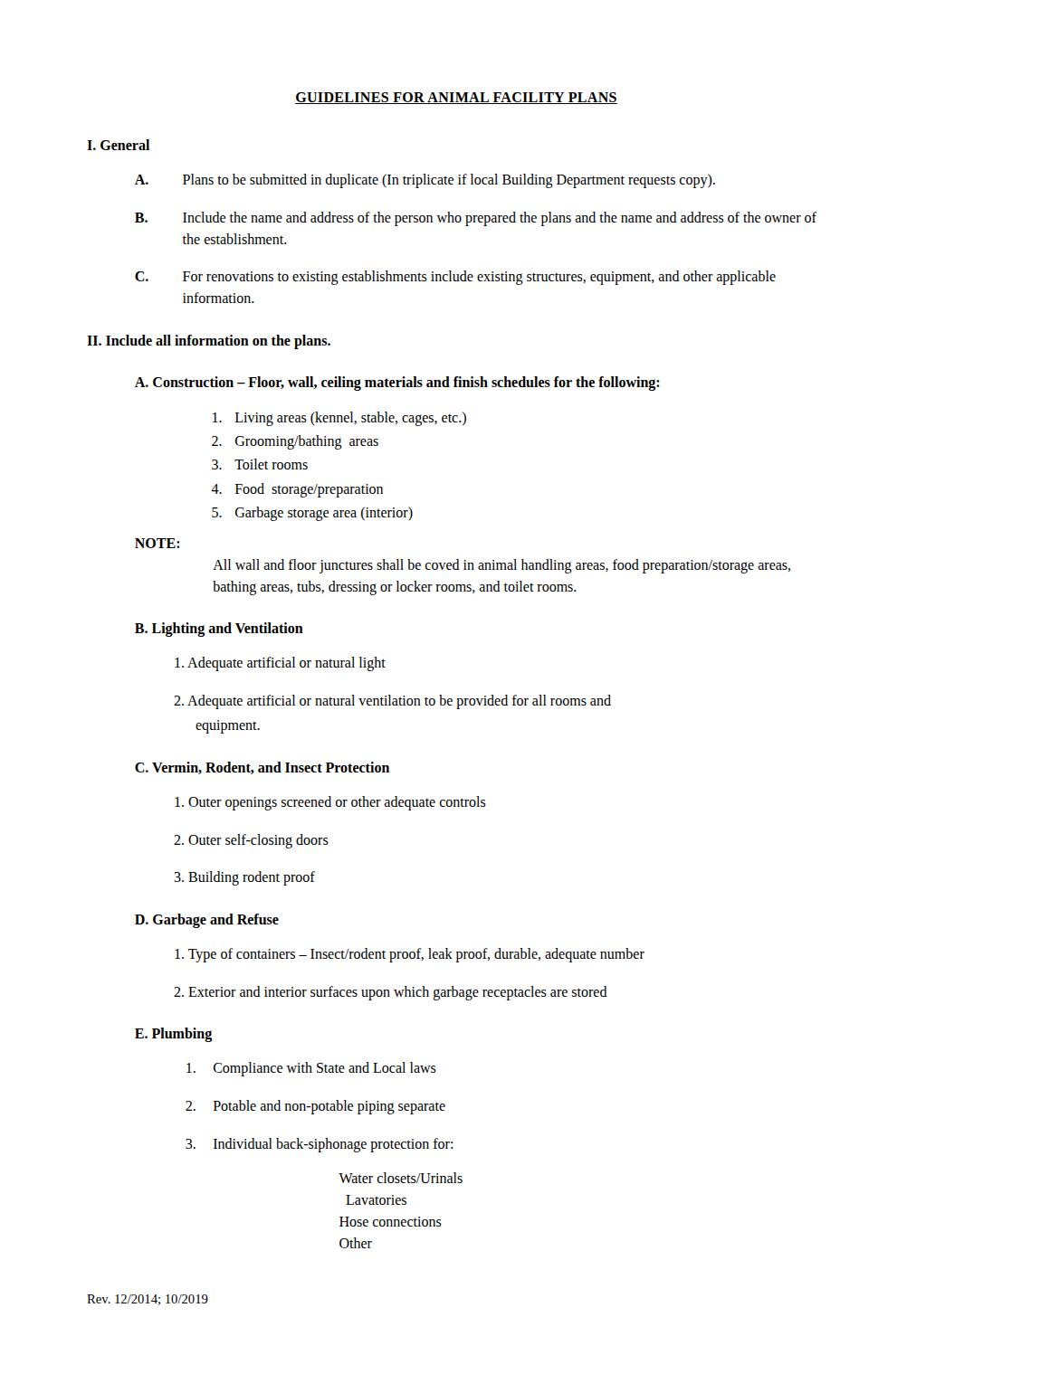GUIDELINES FOR ANIMAL FACILITY PLANS
I. General
A.
Plans to be submitted in duplicate (In triplicate if local Building Department requests copy).
B.
Include the name and address of the person who prepared the plans and the name and address of the owner of the establishment.
C.
For renovations to existing establishments include existing structures, equipment, and other applicable information.
II. Include all information on the plans.
A. Construction – Floor, wall, ceiling materials and finish schedules for the following:
Living areas (kennel, stable, cages, etc.)
Grooming/bathing areas
Toilet rooms
Food storage/preparation
Garbage storage area (interior)
NOTE:
All wall and floor junctures shall be coved in animal handling areas, food preparation/storage areas, bathing areas, tubs, dressing or locker rooms, and toilet rooms.
B. Lighting and Ventilation
1. Adequate artificial or natural light
2. Adequate artificial or natural ventilation to be provided for all rooms and
equipment.
C. Vermin, Rodent, and Insect Protection
1. Outer openings screened or other adequate controls
2. Outer self-closing doors
3. Building rodent proof
D. Garbage and Refuse
1. Type of containers – Insect/rodent proof, leak proof, durable, adequate number
2. Exterior and interior surfaces upon which garbage receptacles are stored
E. Plumbing
Compliance with State and Local laws
Potable and non-potable piping separate
Individual back-siphonage protection for:
Water closets/Urinals
Lavatories
Hose connections
Other
Rev. 12/2014; 10/2019